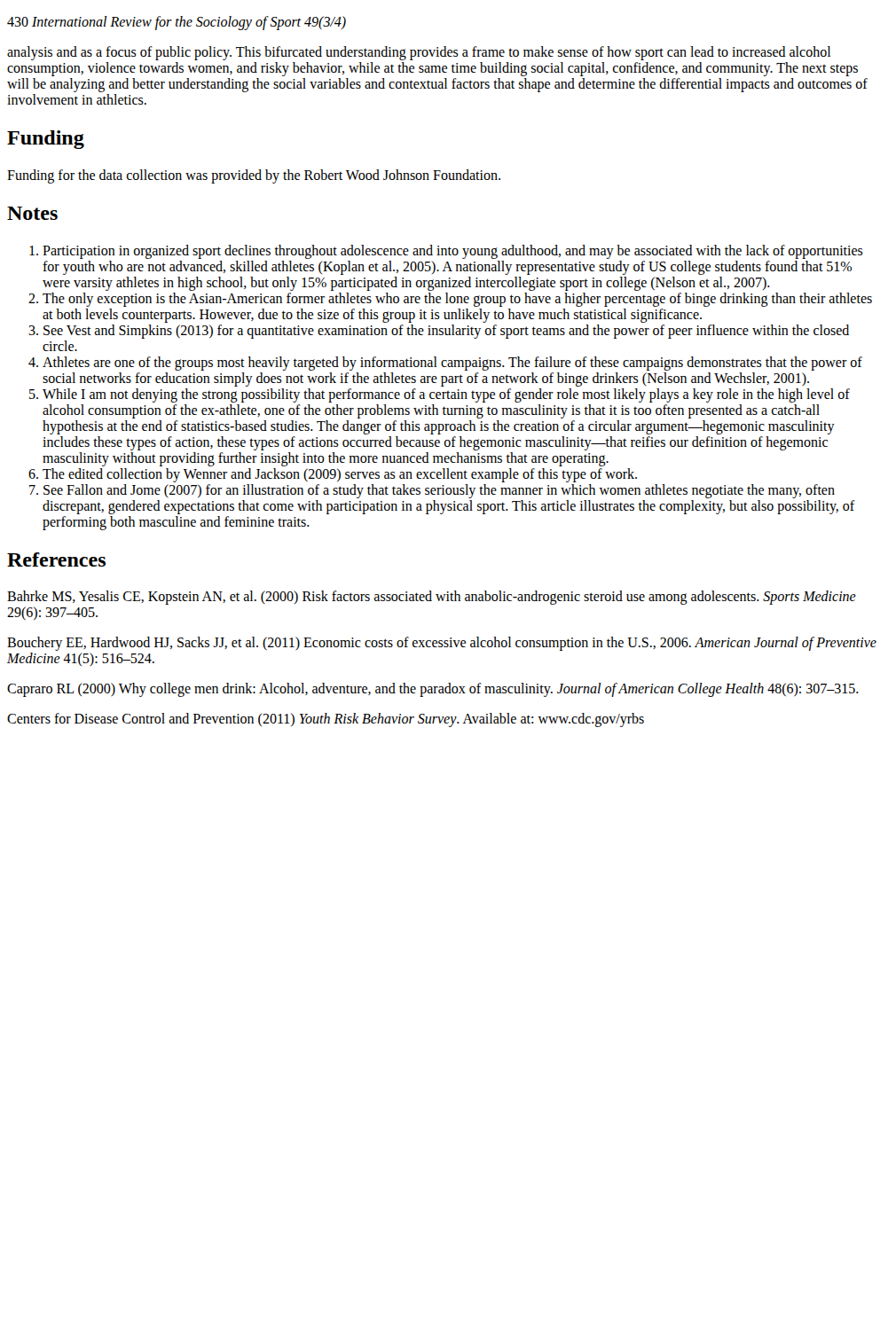430 International Review for the Sociology of Sport 49(3/4)
analysis and as a focus of public policy. This bifurcated understanding provides a frame to make sense of how sport can lead to increased alcohol consumption, violence towards women, and risky behavior, while at the same time building social capital, confidence, and community. The next steps will be analyzing and better understanding the social variables and contextual factors that shape and determine the differential impacts and outcomes of involvement in athletics.
Funding
Funding for the data collection was provided by the Robert Wood Johnson Foundation.
Notes
Participation in organized sport declines throughout adolescence and into young adulthood, and may be associated with the lack of opportunities for youth who are not advanced, skilled athletes (Koplan et al., 2005). A nationally representative study of US college students found that 51% were varsity athletes in high school, but only 15% participated in organized intercollegiate sport in college (Nelson et al., 2007).
The only exception is the Asian-American former athletes who are the lone group to have a higher percentage of binge drinking than their athletes at both levels counterparts. However, due to the size of this group it is unlikely to have much statistical significance.
See Vest and Simpkins (2013) for a quantitative examination of the insularity of sport teams and the power of peer influence within the closed circle.
Athletes are one of the groups most heavily targeted by informational campaigns. The failure of these campaigns demonstrates that the power of social networks for education simply does not work if the athletes are part of a network of binge drinkers (Nelson and Wechsler, 2001).
While I am not denying the strong possibility that performance of a certain type of gender role most likely plays a key role in the high level of alcohol consumption of the ex-athlete, one of the other problems with turning to masculinity is that it is too often presented as a catch-all hypothesis at the end of statistics-based studies. The danger of this approach is the creation of a circular argument—hegemonic masculinity includes these types of action, these types of actions occurred because of hegemonic masculinity—that reifies our definition of hegemonic masculinity without providing further insight into the more nuanced mechanisms that are operating.
The edited collection by Wenner and Jackson (2009) serves as an excellent example of this type of work.
See Fallon and Jome (2007) for an illustration of a study that takes seriously the manner in which women athletes negotiate the many, often discrepant, gendered expectations that come with participation in a physical sport. This article illustrates the complexity, but also possibility, of performing both masculine and feminine traits.
References
Bahrke MS, Yesalis CE, Kopstein AN, et al. (2000) Risk factors associated with anabolic-androgenic steroid use among adolescents. Sports Medicine 29(6): 397–405.
Bouchery EE, Hardwood HJ, Sacks JJ, et al. (2011) Economic costs of excessive alcohol consumption in the U.S., 2006. American Journal of Preventive Medicine 41(5): 516–524.
Capraro RL (2000) Why college men drink: Alcohol, adventure, and the paradox of masculinity. Journal of American College Health 48(6): 307–315.
Centers for Disease Control and Prevention (2011) Youth Risk Behavior Survey. Available at: www.cdc.gov/yrbs